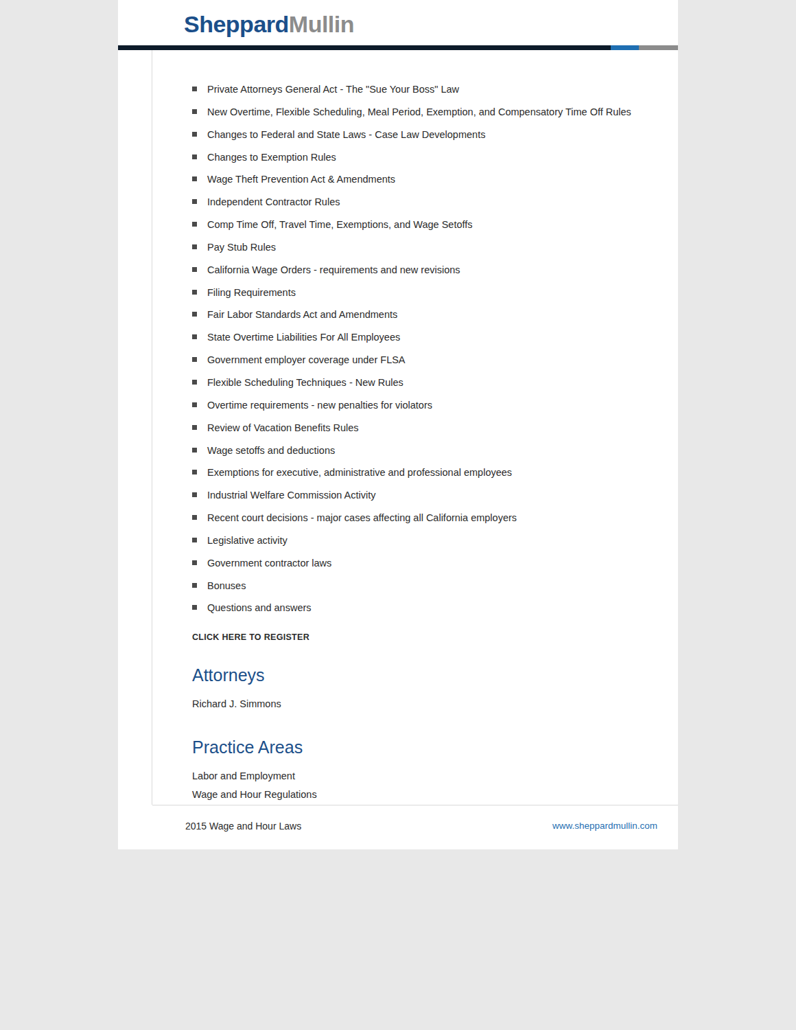Sheppard Mullin
Private Attorneys General Act - The "Sue Your Boss" Law
New Overtime, Flexible Scheduling, Meal Period, Exemption, and Compensatory Time Off Rules
Changes to Federal and State Laws - Case Law Developments
Changes to Exemption Rules
Wage Theft Prevention Act & Amendments
Independent Contractor Rules
Comp Time Off, Travel Time, Exemptions, and Wage Setoffs
Pay Stub Rules
California Wage Orders - requirements and new revisions
Filing Requirements
Fair Labor Standards Act and Amendments
State Overtime Liabilities For All Employees
Government employer coverage under FLSA
Flexible Scheduling Techniques - New Rules
Overtime requirements - new penalties for violators
Review of Vacation Benefits Rules
Wage setoffs and deductions
Exemptions for executive, administrative and professional employees
Industrial Welfare Commission Activity
Recent court decisions - major cases affecting all California employers
Legislative activity
Government contractor laws
Bonuses
Questions and answers
CLICK HERE TO REGISTER
Attorneys
Richard J. Simmons
Practice Areas
Labor and Employment
Wage and Hour Regulations
2015 Wage and Hour Laws
www.sheppardmullin.com